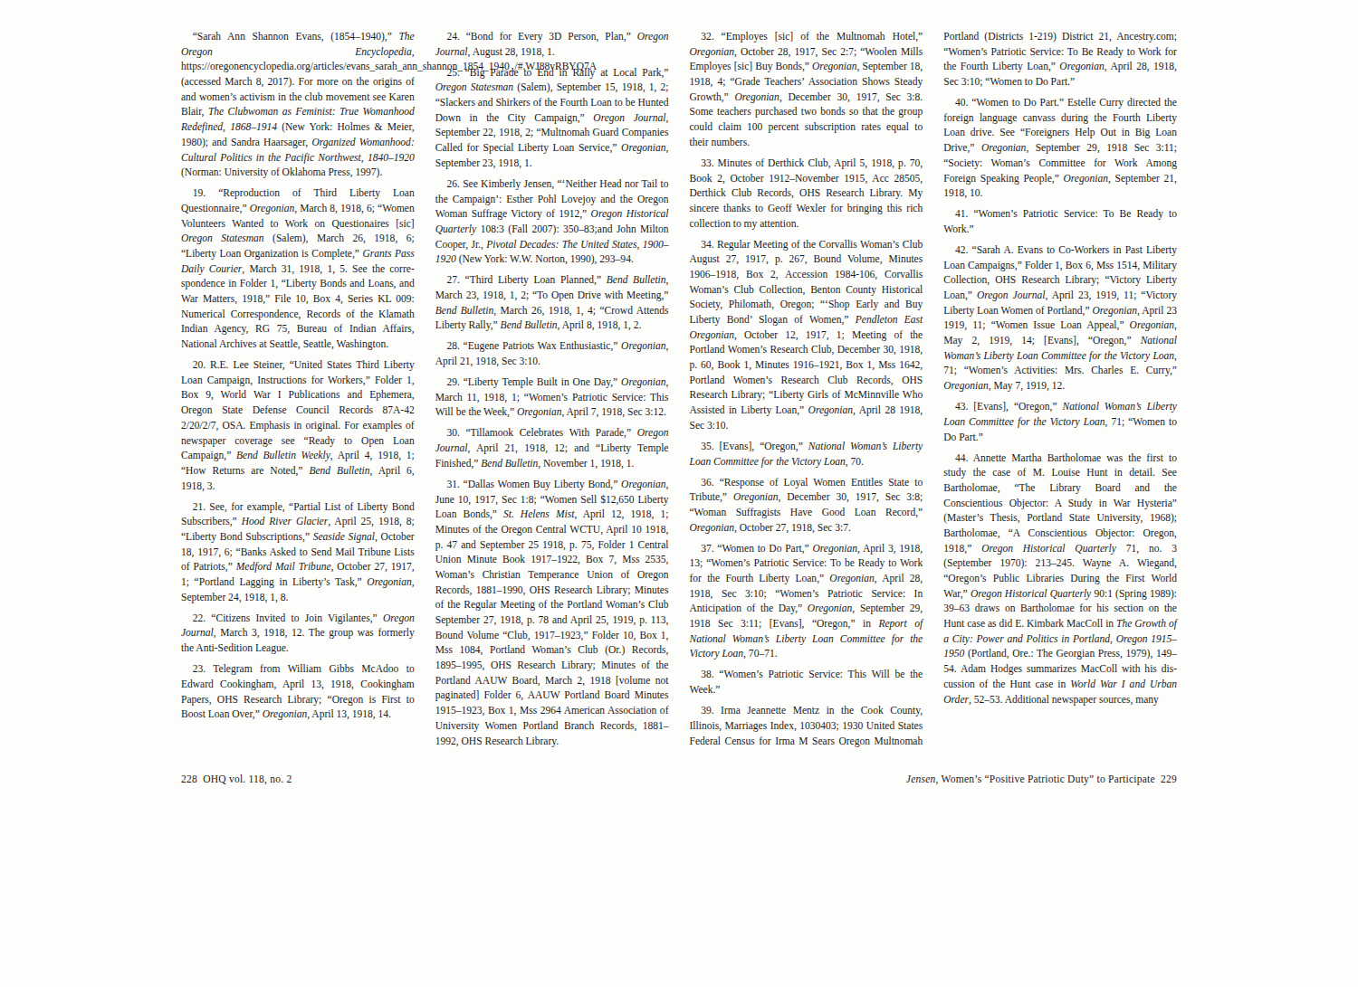“Sarah Ann Shannon Evans, (1854–1940),” The Oregon Encyclopedia, https://oregonencyclopedia.org/articles/evans_sarah_ann_shannon_1854_1940_/#.WJ88vRBYQ7A (accessed March 8, 2017). For more on the origins of and women’s activism in the club movement see Karen Blair, The Clubwoman as Feminist: True Womanhood Redefined, 1868–1914 (New York: Holmes & Meier, 1980); and Sandra Haarsager, Organized Womanhood: Cultural Politics in the Pacific Northwest, 1840–1920 (Norman: University of Oklahoma Press, 1997).
19. “Reproduction of Third Liberty Loan Questionnaire,” Oregonian, March 8, 1918, 6; “Women Volunteers Wanted to Work on Questionaires [sic] Oregon Statesman (Salem), March 26, 1918, 6; “Liberty Loan Organization is Complete,” Grants Pass Daily Courier, March 31, 1918, 1, 5. See the correspondence in Folder 1, “Liberty Bonds and Loans, and War Matters, 1918,” File 10, Box 4, Series KL 009: Numerical Correspondence, Records of the Klamath Indian Agency, RG 75, Bureau of Indian Affairs, National Archives at Seattle, Seattle, Washington.
20. R.E. Lee Steiner, “United States Third Liberty Loan Campaign, Instructions for Workers,” Folder 1, Box 9, World War I Publications and Ephemera, Oregon State Defense Council Records 87A-42 2/20/2/7, OSA. Emphasis in original. For examples of newspaper coverage see “Ready to Open Loan Campaign,” Bend Bulletin Weekly, April 4, 1918, 1; “How Returns are Noted,” Bend Bulletin, April 6, 1918, 3.
21. See, for example, “Partial List of Liberty Bond Subscribers,” Hood River Glacier, April 25, 1918, 8; “Liberty Bond Subscriptions,” Seaside Signal, October 18, 1917, 6; “Banks Asked to Send Mail Tribune Lists of Patriots,” Medford Mail Tribune, October 27, 1917, 1; “Portland Lagging in Liberty’s Task,” Oregonian, September 24, 1918, 1, 8.
22. “Citizens Invited to Join Vigilantes,” Oregon Journal, March 3, 1918, 12. The group was formerly the Anti-Sedition League.
23. Telegram from William Gibbs McAdoo to Edward Cookingham, April 13, 1918, Cookingham Papers, OHS Research Library; “Oregon is First to Boost Loan Over,” Oregonian, April 13, 1918, 14.
24. “Bond for Every 3D Person, Plan,” Oregon Journal, August 28, 1918, 1.
25. “Big Parade to End in Rally at Local Park,” Oregon Statesman (Salem), September 15, 1918, 1, 2; “Slackers and Shirkers of the Fourth Loan to be Hunted Down in the City Campaign,” Oregon Journal, September 22, 1918, 2; “Multnomah Guard Companies Called for Special Liberty Loan Service,” Oregonian, September 23, 1918, 1.
26. See Kimberly Jensen, “‘Neither Head nor Tail to the Campaign’: Esther Pohl Lovejoy and the Oregon Woman Suffrage Victory of 1912,” Oregon Historical Quarterly 108:3 (Fall 2007): 350–83;and John Milton Cooper, Jr., Pivotal Decades: The United States, 1900–1920 (New York: W.W. Norton, 1990), 293–94.
27. “Third Liberty Loan Planned,” Bend Bulletin, March 23, 1918, 1, 2; “To Open Drive with Meeting,” Bend Bulletin, March 26, 1918, 1, 4; “Crowd Attends Liberty Rally,” Bend Bulletin, April 8, 1918, 1, 2.
28. “Eugene Patriots Wax Enthusiastic,” Oregonian, April 21, 1918, Sec 3:10.
29. “Liberty Temple Built in One Day,” Oregonian, March 11, 1918, 1; “Women’s Patriotic Service: This Will be the Week,” Oregonian, April 7, 1918, Sec 3:12.
30. “Tillamook Celebrates With Parade,” Oregon Journal, April 21, 1918, 12; and “Liberty Temple Finished,” Bend Bulletin, November 1, 1918, 1.
31. “Dallas Women Buy Liberty Bond,” Oregonian, June 10, 1917, Sec 1:8; “Women Sell $12,650 Liberty Loan Bonds,” St. Helens Mist, April 12, 1918, 1; Minutes of the Oregon Central WCTU, April 10 1918, p. 47 and September 25 1918, p. 75, Folder 1 Central Union Minute Book 1917–1922, Box 7, Mss 2535, Woman’s Christian Temperance Union of Oregon Records, 1881–1990, OHS Research Library; Minutes of the Regular Meeting of the Portland Woman’s Club September 27, 1918, p. 78 and April 25, 1919, p. 113, Bound Volume “Club, 1917–1923,” Folder 10, Box 1, Mss 1084, Portland Woman’s Club (Or.) Records, 1895–1995, OHS Research Library; Minutes of the Portland AAUW Board, March 2, 1918 [volume not paginated] Folder 6, AAUW Portland Board Minutes 1915–1923, Box 1, Mss 2964 American Association of University Women Portland Branch Records, 1881–1992, OHS Research Library.
32. “Employes [sic] of the Multnomah Hotel,” Oregonian, October 28, 1917, Sec 2:7; “Woolen Mills Employes [sic] Buy Bonds,” Oregonian, September 18, 1918, 4; “Grade Teachers’ Association Shows Steady Growth,” Oregonian, December 30, 1917, Sec 3:8. Some teachers purchased two bonds so that the group could claim 100 percent subscription rates equal to their numbers.
33. Minutes of Derthick Club, April 5, 1918, p. 70, Book 2, October 1912–November 1915, Acc 28505, Derthick Club Records, OHS Research Library. My sincere thanks to Geoff Wexler for bringing this rich collection to my attention.
34. Regular Meeting of the Corvallis Woman’s Club August 27, 1917, p. 267, Bound Volume, Minutes 1906–1918, Box 2, Accession 1984-106, Corvallis Woman’s Club Collection, Benton County Historical Society, Philomath, Oregon; “‘Shop Early and Buy Liberty Bond’ Slogan of Women,” Pendleton East Oregonian, October 12, 1917, 1; Meeting of the Portland Women’s Research Club, December 30, 1918, p. 60, Book 1, Minutes 1916–1921, Box 1, Mss 1642, Portland Women’s Research Club Records, OHS Research Library; “Liberty Girls of McMinnville Who Assisted in Liberty Loan,” Oregonian, April 28 1918, Sec 3:10.
35. [Evans], “Oregon,” National Woman’s Liberty Loan Committee for the Victory Loan, 70.
36. “Response of Loyal Women Entitles State to Tribute,” Oregonian, December 30, 1917, Sec 3:8; “Woman Suffragists Have Good Loan Record,” Oregonian, October 27, 1918, Sec 3:7.
37. “Women to Do Part,” Oregonian, April 3, 1918, 13; “Women’s Patriotic Service: To be Ready to Work for the Fourth Liberty Loan,” Oregonian, April 28, 1918, Sec 3:10; “Women’s Patriotic Service: In Anticipation of the Day,” Oregonian, September 29, 1918 Sec 3:11; [Evans], “Oregon,” in Report of National Woman’s Liberty Loan Committee for the Victory Loan, 70–71.
38. “Women’s Patriotic Service: This Will be the Week.”
39. Irma Jeannette Mentz in the Cook County, Illinois, Marriages Index, 1030403; 1930 United States Federal Census for Irma M Sears Oregon Multnomah Portland (Districts 1-219) District 21, Ancestry.com; “Women’s Patriotic Service: To Be Ready to Work for the Fourth Liberty Loan,” Oregonian, April 28, 1918, Sec 3:10; “Women to Do Part.”
40. “Women to Do Part.” Estelle Curry directed the foreign language canvass during the Fourth Liberty Loan drive. See “Foreigners Help Out in Big Loan Drive,” Oregonian, September 29, 1918 Sec 3:11; “Society: Woman’s Committee for Work Among Foreign Speaking People,” Oregonian, September 21, 1918, 10.
41. “Women’s Patriotic Service: To Be Ready to Work.”
42. “Sarah A. Evans to Co-Workers in Past Liberty Loan Campaigns,” Folder 1, Box 6, Mss 1514, Military Collection, OHS Research Library; “Victory Liberty Loan,” Oregon Journal, April 23, 1919, 11; “Victory Liberty Loan Women of Portland,” Oregonian, April 23 1919, 11; “Women Issue Loan Appeal,” Oregonian, May 2, 1919, 14; [Evans], “Oregon,” National Woman’s Liberty Loan Committee for the Victory Loan, 71; “Women’s Activities: Mrs. Charles E. Curry,” Oregonian, May 7, 1919, 12.
43. [Evans], “Oregon,” National Woman’s Liberty Loan Committee for the Victory Loan, 71; “Women to Do Part.”
44. Annette Martha Bartholomae was the first to study the case of M. Louise Hunt in detail. See Bartholomae, “The Library Board and the Conscientious Objector: A Study in War Hysteria” (Master’s Thesis, Portland State University, 1968); Bartholomae, “A Conscientious Objector: Oregon, 1918,” Oregon Historical Quarterly 71, no. 3 (September 1970): 213–245. Wayne A. Wiegand, “Oregon’s Public Libraries During the First World War,” Oregon Historical Quarterly 90:1 (Spring 1989): 39–63 draws on Bartholomae for his section on the Hunt case as did E. Kimbark MacColl in The Growth of a City: Power and Politics in Portland, Oregon 1915–1950 (Portland, Ore.: The Georgian Press, 1979), 149–54. Adam Hodges summarizes MacColl with his discussion of the Hunt case in World War I and Urban Order, 52–53. Additional newspaper sources, many
228 OHQ vol. 118, no. 2
Jensen, Women’s “Positive Patriotic Duty” to Participate 229